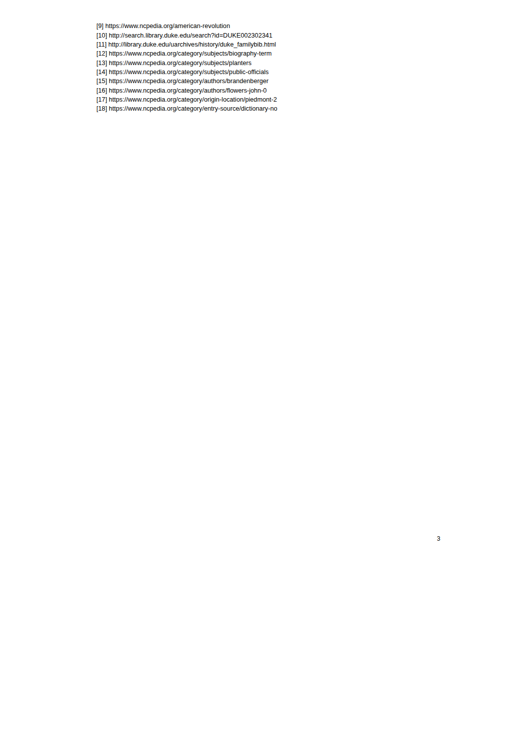[9] https://www.ncpedia.org/american-revolution
[10] http://search.library.duke.edu/search?id=DUKE002302341
[11] http://library.duke.edu/uarchives/history/duke_familybib.html
[12] https://www.ncpedia.org/category/subjects/biography-term
[13] https://www.ncpedia.org/category/subjects/planters
[14] https://www.ncpedia.org/category/subjects/public-officials
[15] https://www.ncpedia.org/category/authors/brandenberger
[16] https://www.ncpedia.org/category/authors/flowers-john-0
[17] https://www.ncpedia.org/category/origin-location/piedmont-2
[18] https://www.ncpedia.org/category/entry-source/dictionary-no
3